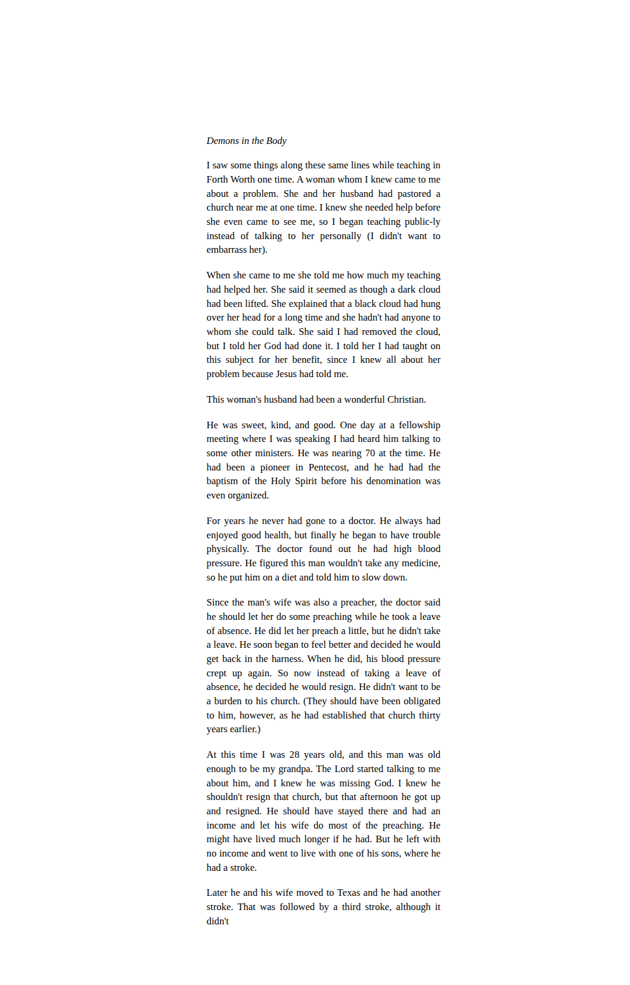Demons in the Body
I saw some things along these same lines while teaching in Forth Worth one time. A woman whom I knew came to me about a problem. She and her husband had pastored a church near me at one time. I knew she needed help before she even came to see me, so I began teaching public-ly instead of talking to her personally (I didn't want to embarrass her).
When she came to me she told me how much my teaching had helped her. She said it seemed as though a dark cloud had been lifted. She explained that a black cloud had hung over her head for a long time and she hadn't had anyone to whom she could talk. She said I had removed the cloud, but I told her God had done it. I told her I had taught on this subject for her benefit, since I knew all about her problem because Jesus had told me.
This woman's husband had been a wonderful Christian.
He was sweet, kind, and good. One day at a fellowship meeting where I was speaking I had heard him talking to some other ministers. He was nearing 70 at the time. He had been a pioneer in Pentecost, and he had had the baptism of the Holy Spirit before his denomination was even organized.
For years he never had gone to a doctor. He always had enjoyed good health, but finally he began to have trouble physically. The doctor found out he had high blood pressure. He figured this man wouldn't take any medicine, so he put him on a diet and told him to slow down.
Since the man's wife was also a preacher, the doctor said he should let her do some preaching while he took a leave of absence. He did let her preach a little, but he didn't take a leave. He soon began to feel better and decided he would get back in the harness. When he did, his blood pressure crept up again. So now instead of taking a leave of absence, he decided he would resign. He didn't want to be a burden to his church. (They should have been obligated to him, however, as he had established that church thirty years earlier.)
At this time I was 28 years old, and this man was old enough to be my grandpa. The Lord started talking to me about him, and I knew he was missing God. I knew he shouldn't resign that church, but that afternoon he got up and resigned. He should have stayed there and had an income and let his wife do most of the preaching. He might have lived much longer if he had. But he left with no income and went to live with one of his sons, where he had a stroke.
Later he and his wife moved to Texas and he had another stroke. That was followed by a third stroke, although it didn't